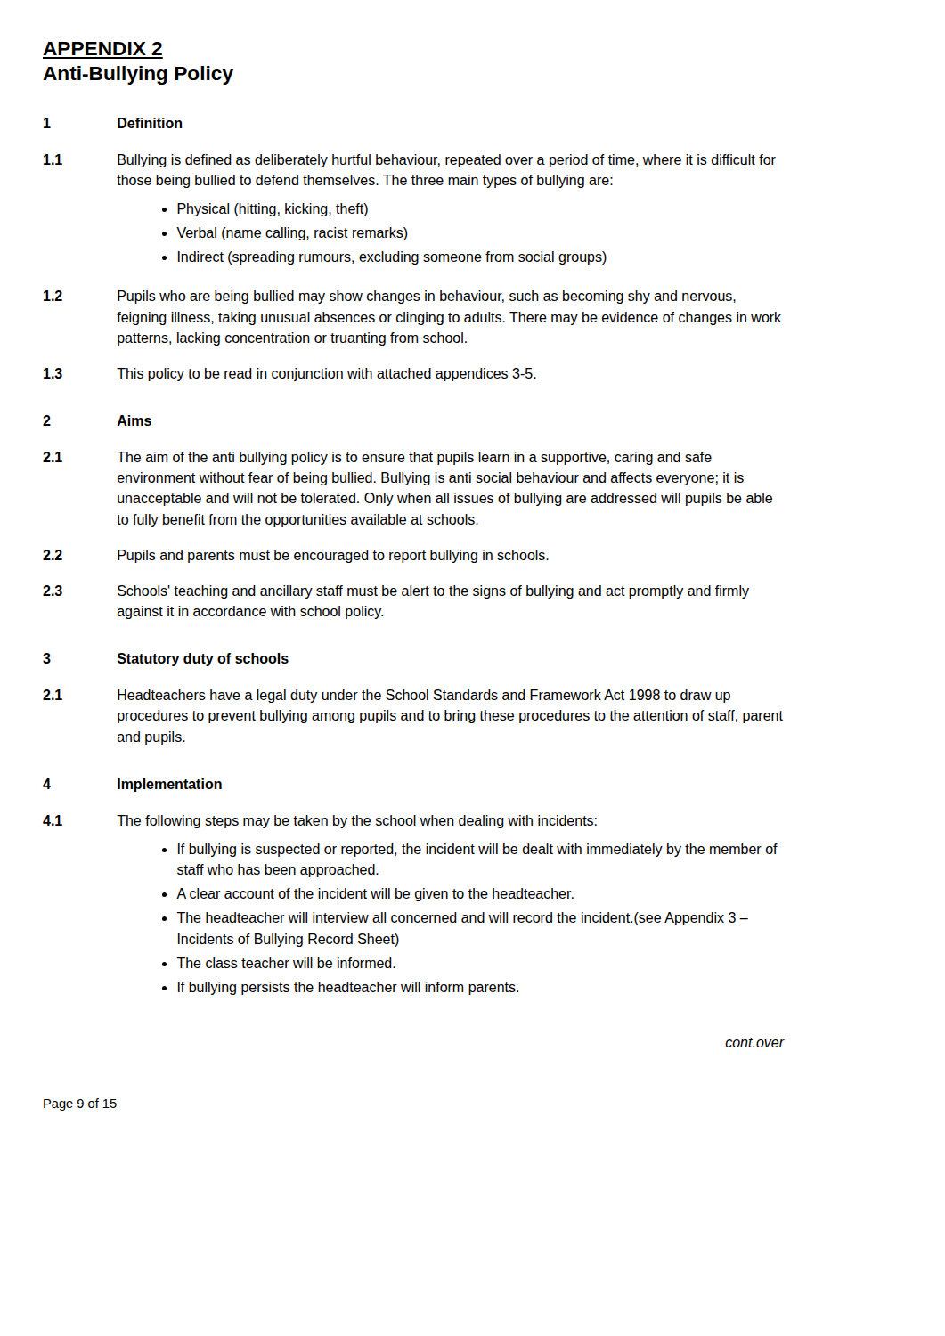APPENDIX 2 Anti-Bullying Policy
1 Definition
1.1 Bullying is defined as deliberately hurtful behaviour, repeated over a period of time, where it is difficult for those being bullied to defend themselves. The three main types of bullying are:
Physical (hitting, kicking, theft)
Verbal (name calling, racist remarks)
Indirect (spreading rumours, excluding someone from social groups)
1.2 Pupils who are being bullied may show changes in behaviour, such as becoming shy and nervous, feigning illness, taking unusual absences or clinging to adults. There may be evidence of changes in work patterns, lacking concentration or truanting from school.
1.3 This policy to be read in conjunction with attached appendices 3-5.
2 Aims
2.1 The aim of the anti bullying policy is to ensure that pupils learn in a supportive, caring and safe environment without fear of being bullied. Bullying is anti social behaviour and affects everyone; it is unacceptable and will not be tolerated. Only when all issues of bullying are addressed will pupils be able to fully benefit from the opportunities available at schools.
2.2 Pupils and parents must be encouraged to report bullying in schools.
2.3 Schools' teaching and ancillary staff must be alert to the signs of bullying and act promptly and firmly against it in accordance with school policy.
3 Statutory duty of schools
2.1 Headteachers have a legal duty under the School Standards and Framework Act 1998 to draw up procedures to prevent bullying among pupils and to bring these procedures to the attention of staff, parent and pupils.
4 Implementation
4.1 The following steps may be taken by the school when dealing with incidents:
If bullying is suspected or reported, the incident will be dealt with immediately by the member of staff who has been approached.
A clear account of the incident will be given to the headteacher.
The headteacher will interview all concerned and will record the incident.(see Appendix 3 – Incidents of Bullying Record Sheet)
The class teacher will be informed.
If bullying persists the headteacher will inform parents.
cont.over
Page 9 of 15